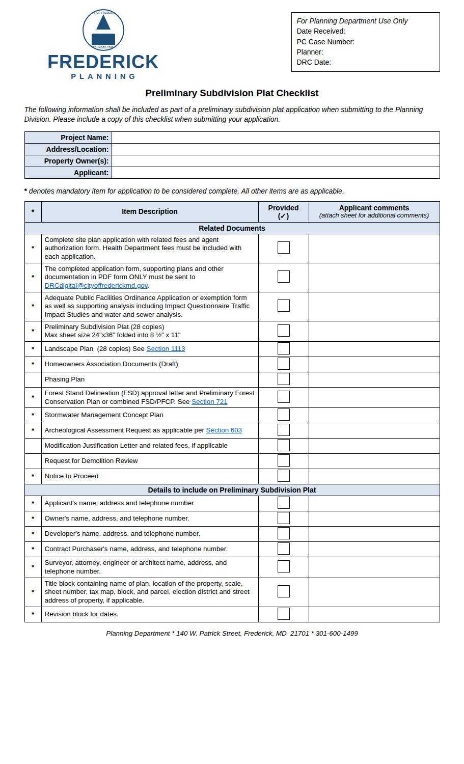CITY OF FREDERICK
FOUNDED 1745
FREDERICK
PLANNING
For Planning Department Use Only
Date Received:
PC Case Number:
Planner:
DRC Date:
Preliminary Subdivision Plat Checklist
The following information shall be included as part of a preliminary subdivision plat application when submitting to the Planning Division. Please include a copy of this checklist when submitting your application.
| Project Name: | |
| Address/Location: | |
| Property Owner(s): | |
| Applicant: | |
* denotes mandatory item for application to be considered complete. All other items are as applicable.
| * | Item Description | Provided (✓) | Applicant comments (attach sheet for additional comments) |
| --- | --- | --- | --- |
| Related Documents |
| * | Complete site plan application with related fees and agent authorization form. Health Department fees must be included with each application. | | |
| * | The completed application form, supporting plans and other documentation in PDF form ONLY must be sent to DRCdigital@cityoffrederickmd.gov . | | |
| * | Adequate Public Facilities Ordinance Application or exemption form as well as supporting analysis including Impact Questionnaire Traffic Impact Studies and water and sewer analysis. | | |
| * | Preliminary Subdivision Plat (28 copies) Max sheet size 24"x36" folded into 8 ½" x 11" | | |
| * | Landscape Plan (28 copies) See Section 1113 | | |
| * | Homeowners Association Documents (Draft) | | |
| | Phasing Plan | | |
| * | Forest Stand Delineation (FSD) approval letter and Preliminary Forest Conservation Plan or combined FSD/PFCP. See Section 721 | | |
| * | Stormwater Management Concept Plan | | |
| * | Archeological Assessment Request as applicable per Section 603 | | |
| | Modification Justification Letter and related fees, if applicable | | |
| | Request for Demolition Review | | |
| * | Notice to Proceed | | |
| Details to include on Preliminary Subdivision Plat |
| * | Applicant's name, address and telephone number | | |
| * | Owner's name, address, and telephone number. | | |
| * | Developer's name, address, and telephone number. | | |
| * | Contract Purchaser's name, address, and telephone number. | | |
| * | Surveyor, attorney, engineer or architect name, address, and telephone number. | | |
| * | Title block containing name of plan, location of the property, scale, sheet number, tax map, block, and parcel, election district and street address of property, if applicable. | | |
| * | Revision block for dates. | | |
Planning Department * 140 W. Patrick Street, Frederick, MD 21701 * 301-600-1499